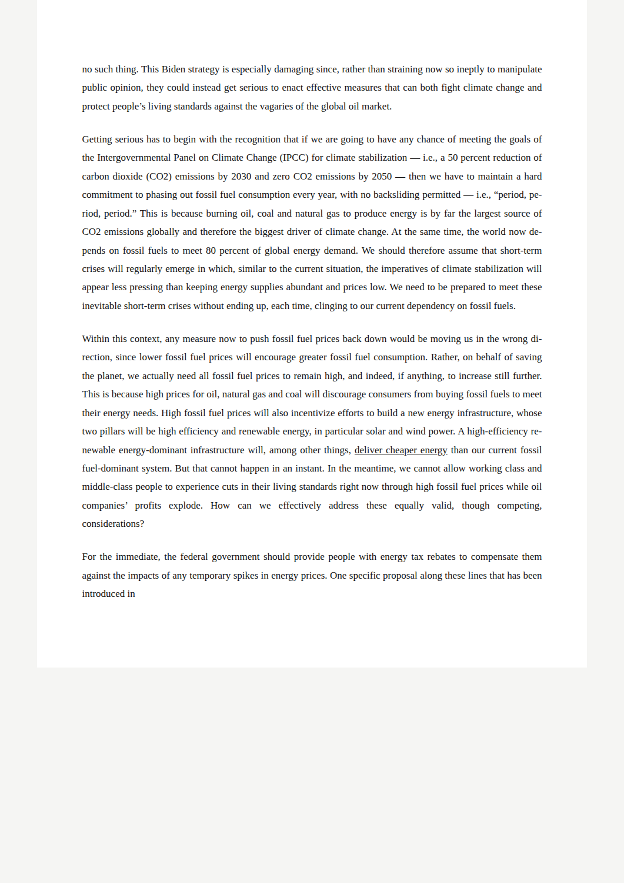no such thing. This Biden strategy is especially damaging since, rather than straining now so ineptly to manipulate public opinion, they could instead get serious to enact effective measures that can both fight climate change and protect people’s living standards against the vagaries of the global oil market.
Getting serious has to begin with the recognition that if we are going to have any chance of meeting the goals of the Intergovernmental Panel on Climate Change (IPCC) for climate stabilization — i.e., a 50 percent reduction of carbon dioxide (CO2) emissions by 2030 and zero CO2 emissions by 2050 — then we have to maintain a hard commitment to phasing out fossil fuel consumption every year, with no backsliding permitted — i.e., “period, period, period.” This is because burning oil, coal and natural gas to produce energy is by far the largest source of CO2 emissions globally and therefore the biggest driver of climate change. At the same time, the world now depends on fossil fuels to meet 80 percent of global energy demand. We should therefore assume that short-term crises will regularly emerge in which, similar to the current situation, the imperatives of climate stabilization will appear less pressing than keeping energy supplies abundant and prices low. We need to be prepared to meet these inevitable short-term crises without ending up, each time, clinging to our current dependency on fossil fuels.
Within this context, any measure now to push fossil fuel prices back down would be moving us in the wrong direction, since lower fossil fuel prices will encourage greater fossil fuel consumption. Rather, on behalf of saving the planet, we actually need all fossil fuel prices to remain high, and indeed, if anything, to increase still further. This is because high prices for oil, natural gas and coal will discourage consumers from buying fossil fuels to meet their energy needs. High fossil fuel prices will also incentivize efforts to build a new energy infrastructure, whose two pillars will be high efficiency and renewable energy, in particular solar and wind power. A high-efficiency renewable energy-dominant infrastructure will, among other things, deliver cheaper energy than our current fossil fuel-dominant system. But that cannot happen in an instant. In the meantime, we cannot allow working class and middle-class people to experience cuts in their living standards right now through high fossil fuel prices while oil companies’ profits explode. How can we effectively address these equally valid, though competing, considerations?
For the immediate, the federal government should provide people with energy tax rebates to compensate them against the impacts of any temporary spikes in energy prices. One specific proposal along these lines that has been introduced in